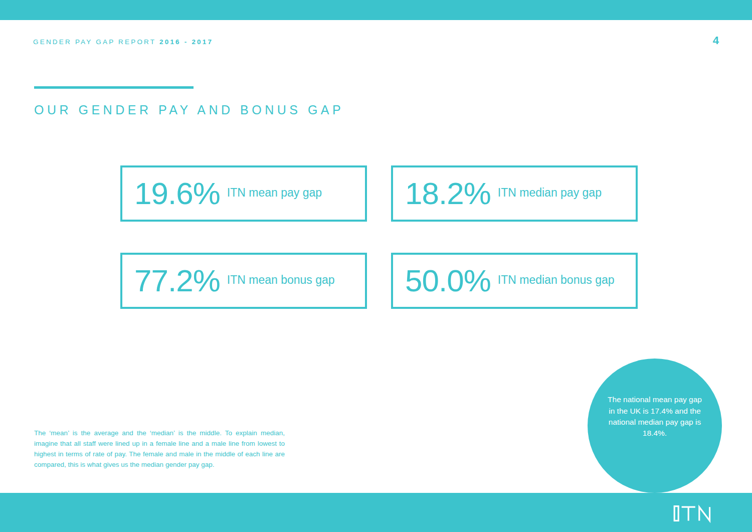Gender Pay Gap Report 2016 - 2017
4
Our Gender Pay and Bonus Gap
19.6% ITN mean pay gap
18.2% ITN median pay gap
77.2% ITN mean bonus gap
50.0% ITN median bonus gap
The national mean pay gap in the UK is 17.4% and the national median pay gap is 18.4%.
The ‘mean’ is the average and the ‘median’ is the middle. To explain median, imagine that all staff were lined up in a female line and a male line from lowest to highest in terms of rate of pay. The female and male in the middle of each line are compared, this is what gives us the median gender pay gap.